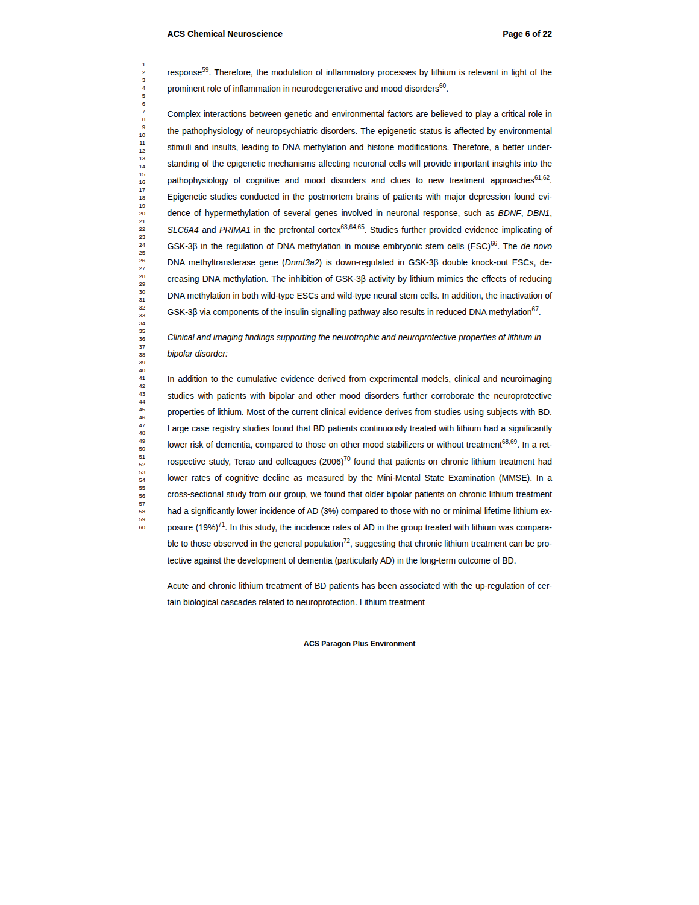ACS Chemical Neuroscience Page 6 of 22
1
2
3
4
5
6
7
8
9
10
11
12
13
14
15
16
17
18
19
20
21
22
23
24
25
26
27
28
29
30
31
32
33
34
35
36
37
38
39
40
41
42
43
44
45
46
47
48
49
50
51
52
53
54
55
56
57
58
59
60
response59. Therefore, the modulation of inflammatory processes by lithium is relevant in light of the prominent role of inflammation in neurodegenerative and mood disorders60.
Complex interactions between genetic and environmental factors are believed to play a critical role in the pathophysiology of neuropsychiatric disorders. The epigenetic status is affected by environmental stimuli and insults, leading to DNA methylation and histone modifications. Therefore, a better understanding of the epigenetic mechanisms affecting neuronal cells will provide important insights into the pathophysiology of cognitive and mood disorders and clues to new treatment approaches61,62. Epigenetic studies conducted in the postmortem brains of patients with major depression found evidence of hypermethylation of several genes involved in neuronal response, such as BDNF, DBN1, SLC6A4 and PRIMA1 in the prefrontal cortex63,64,65. Studies further provided evidence implicating of GSK-3β in the regulation of DNA methylation in mouse embryonic stem cells (ESC)66. The de novo DNA methyltransferase gene (Dnmt3a2) is down-regulated in GSK-3β double knock-out ESCs, decreasing DNA methylation. The inhibition of GSK-3β activity by lithium mimics the effects of reducing DNA methylation in both wild-type ESCs and wild-type neural stem cells. In addition, the inactivation of GSK-3β via components of the insulin signalling pathway also results in reduced DNA methylation67.
Clinical and imaging findings supporting the neurotrophic and neuroprotective properties of lithium in bipolar disorder:
In addition to the cumulative evidence derived from experimental models, clinical and neuroimaging studies with patients with bipolar and other mood disorders further corroborate the neuroprotective properties of lithium. Most of the current clinical evidence derives from studies using subjects with BD. Large case registry studies found that BD patients continuously treated with lithium had a significantly lower risk of dementia, compared to those on other mood stabilizers or without treatment68,69. In a retrospective study, Terao and colleagues (2006)70 found that patients on chronic lithium treatment had lower rates of cognitive decline as measured by the Mini-Mental State Examination (MMSE). In a cross-sectional study from our group, we found that older bipolar patients on chronic lithium treatment had a significantly lower incidence of AD (3%) compared to those with no or minimal lifetime lithium exposure (19%)71. In this study, the incidence rates of AD in the group treated with lithium was comparable to those observed in the general population72, suggesting that chronic lithium treatment can be protective against the development of dementia (particularly AD) in the long-term outcome of BD.
Acute and chronic lithium treatment of BD patients has been associated with the up-regulation of certain biological cascades related to neuroprotection. Lithium treatment
ACS Paragon Plus Environment